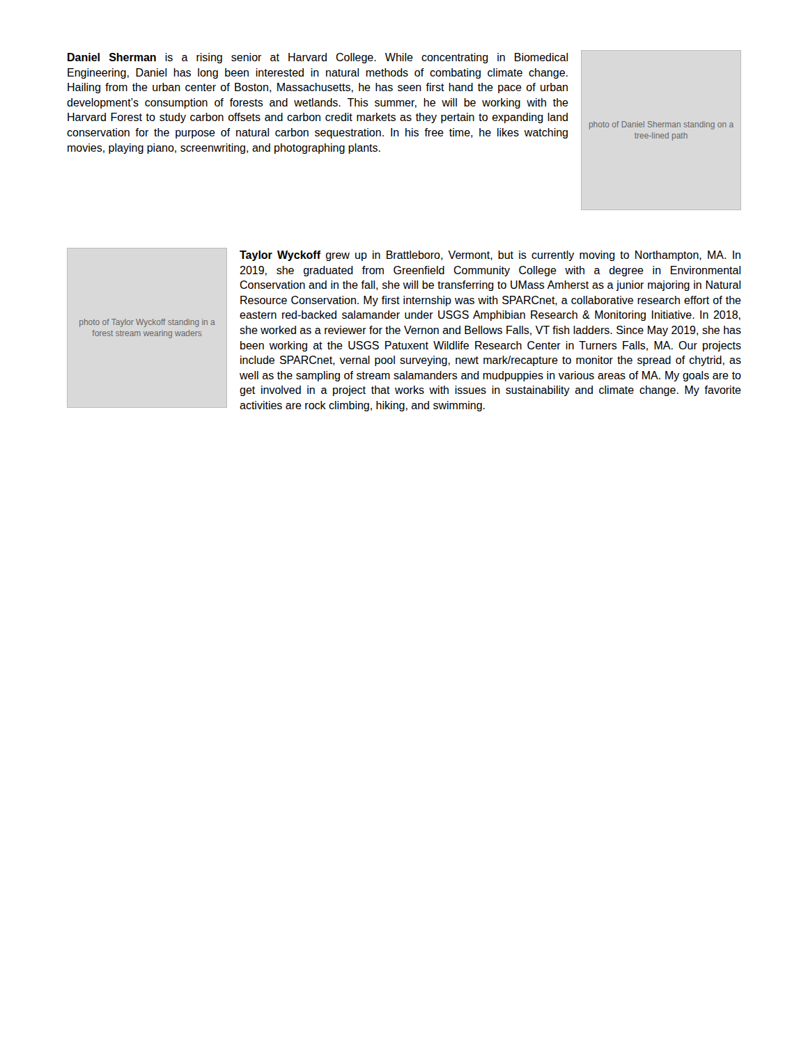photo of Daniel Sherman standing on a tree-lined path
Daniel Sherman is a rising senior at Harvard College. While concentrating in Biomedical Engineering, Daniel has long been interested in natural methods of combating climate change. Hailing from the urban center of Boston, Massachusetts, he has seen first hand the pace of urban development’s consumption of forests and wetlands. This summer, he will be working with the Harvard Forest to study carbon offsets and carbon credit markets as they pertain to expanding land conservation for the purpose of natural carbon sequestration. In his free time, he likes watching movies, playing piano, screenwriting, and photographing plants.
photo of Taylor Wyckoff standing in a forest stream wearing waders
Taylor Wyckoff grew up in Brattleboro, Vermont, but is currently moving to Northampton, MA. In 2019, she graduated from Greenfield Community College with a degree in Environmental Conservation and in the fall, she will be transferring to UMass Amherst as a junior majoring in Natural Resource Conservation. My first internship was with SPARCnet, a collaborative research effort of the eastern red-backed salamander under USGS Amphibian Research & Monitoring Initiative. In 2018, she worked as a reviewer for the Vernon and Bellows Falls, VT fish ladders. Since May 2019, she has been working at the USGS Patuxent Wildlife Research Center in Turners Falls, MA. Our projects include SPARCnet, vernal pool surveying, newt mark/recapture to monitor the spread of chytrid, as well as the sampling of stream salamanders and mudpuppies in various areas of MA. My goals are to get involved in a project that works with issues in sustainability and climate change. My favorite activities are rock climbing, hiking, and swimming.